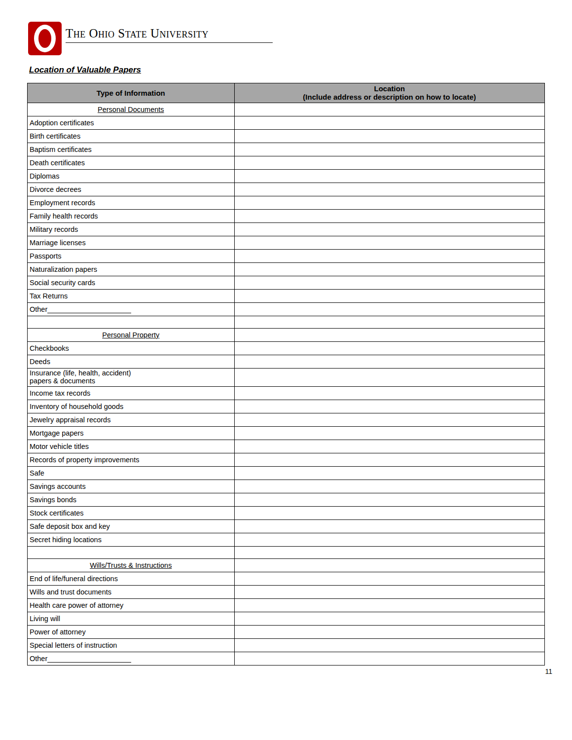The Ohio State University
Location of Valuable Papers
| Type of Information | Location (Include address or description on how to locate) |
| --- | --- |
| Personal Documents | |
| Adoption certificates | |
| Birth certificates | |
| Baptism certificates | |
| Death certificates | |
| Diplomas | |
| Divorce decrees | |
| Employment records | |
| Family health records | |
| Military records | |
| Marriage licenses | |
| Passports | |
| Naturalization papers | |
| Social security cards | |
| Tax Returns | |
| Other | |
| Personal Property | |
| Checkbooks | |
| Deeds | |
| Insurance (life, health, accident) papers & documents | |
| Income tax records | |
| Inventory of household goods | |
| Jewelry appraisal records | |
| Mortgage papers | |
| Motor vehicle titles | |
| Records of property improvements | |
| Safe | |
| Savings accounts | |
| Savings bonds | |
| Stock certificates | |
| Safe deposit box and key | |
| Secret hiding locations | |
| Wills/Trusts & Instructions | |
| End of life/funeral directions | |
| Wills and trust documents | |
| Health care power of attorney | |
| Living will | |
| Power of attorney | |
| Special letters of instruction | |
| Other | |
11